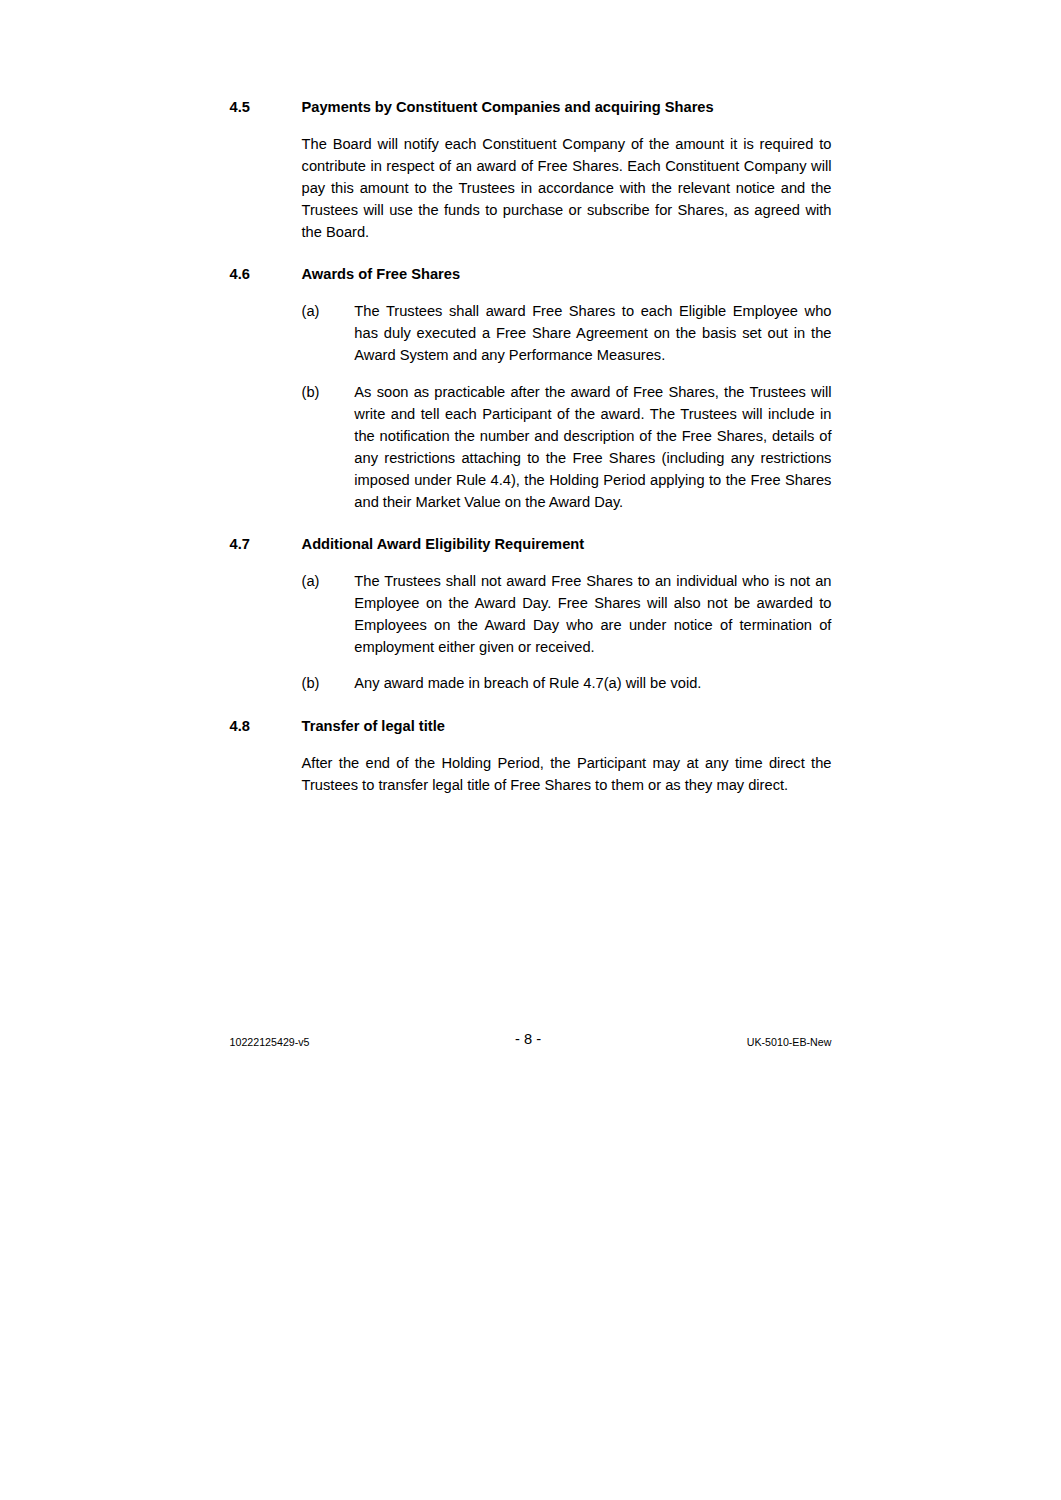4.5
Payments by Constituent Companies and acquiring Shares
The Board will notify each Constituent Company of the amount it is required to contribute in respect of an award of Free Shares. Each Constituent Company will pay this amount to the Trustees in accordance with the relevant notice and the Trustees will use the funds to purchase or subscribe for Shares, as agreed with the Board.
4.6
Awards of Free Shares
(a)
The Trustees shall award Free Shares to each Eligible Employee who has duly executed a Free Share Agreement on the basis set out in the Award System and any Performance Measures.
(b)
As soon as practicable after the award of Free Shares, the Trustees will write and tell each Participant of the award. The Trustees will include in the notification the number and description of the Free Shares, details of any restrictions attaching to the Free Shares (including any restrictions imposed under Rule 4.4), the Holding Period applying to the Free Shares and their Market Value on the Award Day.
4.7
Additional Award Eligibility Requirement
(a)
The Trustees shall not award Free Shares to an individual who is not an Employee on the Award Day. Free Shares will also not be awarded to Employees on the Award Day who are under notice of termination of employment either given or received.
(b)
Any award made in breach of Rule 4.7(a) will be void.
4.8
Transfer of legal title
After the end of the Holding Period, the Participant may at any time direct the Trustees to transfer legal title of Free Shares to them or as they may direct.
10222125429-v5
- 8 -
UK-5010-EB-New